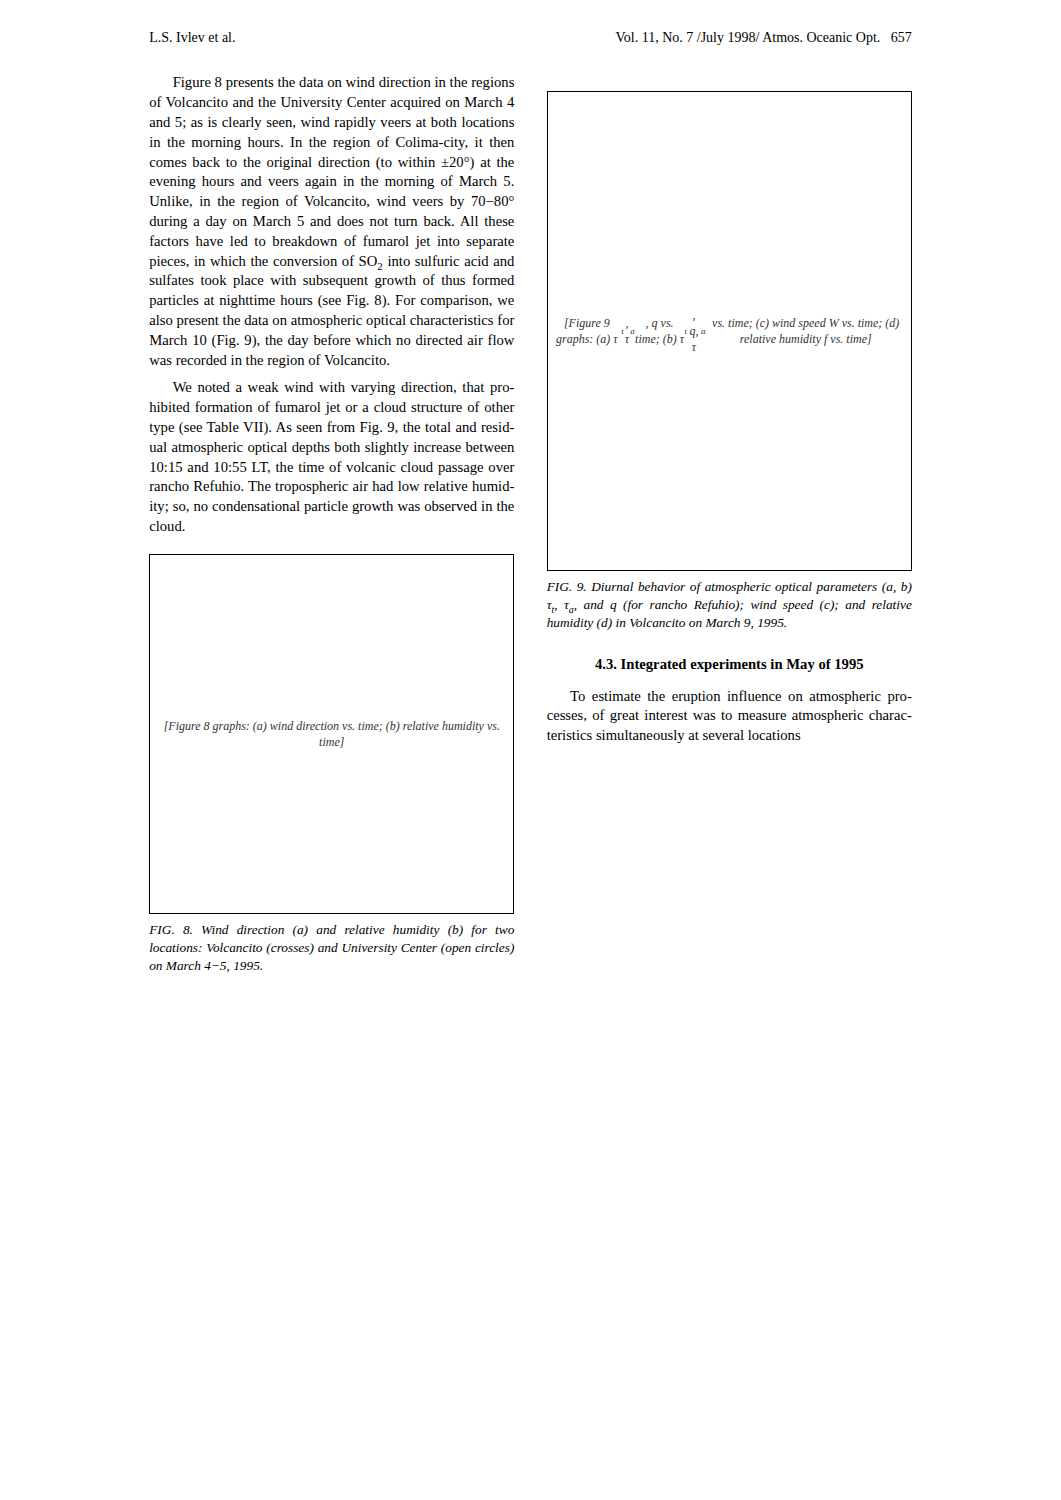L.S. Ivlev et al. Vol. 11, No. 7 /July 1998/ Atmos. Oceanic Opt. 657
Figure 8 presents the data on wind direction in the regions of Volcancito and the University Center acquired on March 4 and 5; as is clearly seen, wind rapidly veers at both locations in the morning hours. In the region of Colima-city, it then comes back to the original direction (to within ±20°) at the evening hours and veers again in the morning of March 5. Unlike, in the region of Volcancito, wind veers by 70−80° during a day on March 5 and does not turn back. All these factors have led to breakdown of fumarol jet into separate pieces, in which the conversion of SO2 into sulfuric acid and sulfates took place with subsequent growth of thus formed particles at nighttime hours (see Fig. 8). For comparison, we also present the data on atmospheric optical characteristics for March 10 (Fig. 9), the day before which no directed air flow was recorded in the region of Volcancito.
We noted a weak wind with varying direction, that prohibited formation of fumarol jet or a cloud structure of other type (see Table VII). As seen from Fig. 9, the total and residual atmospheric optical depths both slightly increase between 10:15 and 10:55 LT, the time of volcanic cloud passage over rancho Refuhio. The tropospheric air had low relative humidity; so, no condensational particle growth was observed in the cloud.
[Figure 8 graphs: (a) wind direction vs. time; (b) relative humidity vs. time]
FIG. 8. Wind direction (a) and relative humidity (b) for two locations: Volcancito (crosses) and University Center (open circles) on March 4−5, 1995.
[Figure 9 graphs: (a) τt, τa, q vs. time; (b) τt, q, τa vs. time; (c) wind speed W vs. time; (d) relative humidity f vs. time]
FIG. 9. Diurnal behavior of atmospheric optical parameters (a, b) τt, τa, and q (for rancho Refuhio); wind speed (c); and relative humidity (d) in Volcancito on March 9, 1995.
4.3. Integrated experiments in May of 1995
To estimate the eruption influence on atmospheric processes, of great interest was to measure atmospheric characteristics simultaneously at several locations